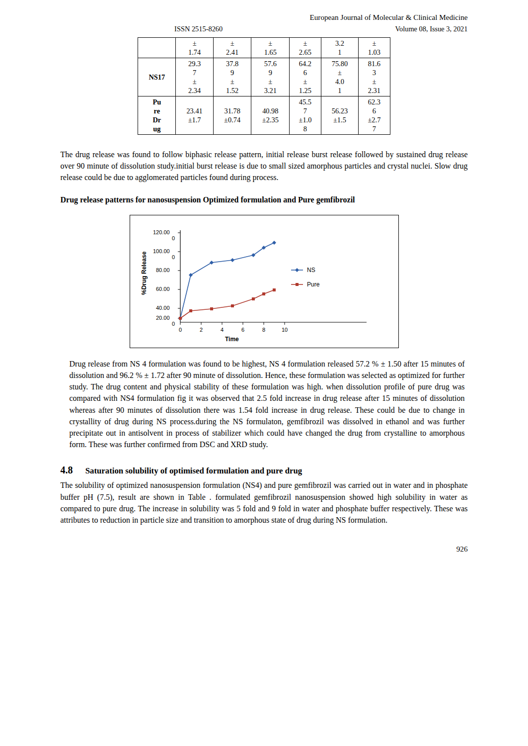European Journal of Molecular & Clinical Medicine
ISSN 2515-8260 Volume 08, Issue 3, 2021
| | ± 1.74 | ± 2.41 | ± 1.65 | ± 2.65 | 3.2 1 | ± 1.03 |
| NS17 | 29.3 7 ± 2.34 | 37.8 9 ± 1.52 | 57.6 9 ± 3.21 | 64.2 6 ± 1.25 | 75.80 ± 4.0 1 | 81.6 3 ± 2.31 |
| Pu re Dr ug | 23.41 ±1.7 | 31.78 ±0.74 | 40.98 ±2.35 | 45.5 7 ±1.0 8 | 56.23 ±1.5 | 62.3 6 ±2.7 7 |
The drug release was found to follow biphasic release pattern, initial release burst release followed by sustained drug release over 90 minute of dissolution study.initial burst release is due to small sized amorphous particles and crystal nuclei. Slow drug release could be due to agglomerated particles found during process.
Drug release patterns for nanosuspension Optimized formulation and Pure gemfibrozil
120.000 100.000 80.00 60.00 40.00 20.000 %Drug Release 0 2 4 6 8 10 Time NS Pure
Drug release from NS 4 formulation was found to be highest, NS 4 formulation released 57.2 % ± 1.50 after 15 minutes of dissolution and 96.2 % ± 1.72 after 90 minute of dissolution. Hence, these formulation was selected as optimized for further study. The drug content and physical stability of these formulation was high. when dissolution profile of pure drug was compared with NS4 formulation fig it was observed that 2.5 fold increase in drug release after 15 minutes of dissolution whereas after 90 minutes of dissolution there was 1.54 fold increase in drug release. These could be due to change in crystallity of drug during NS process.during the NS formulaton, gemfibrozil was dissolved in ethanol and was further precipitate out in antisolvent in process of stabilizer which could have changed the drug from crystalline to amorphous form. These was further confirmed from DSC and XRD study.
4.8 Saturation solubility of optimised formulation and pure drug
The solubility of optimized nanosuspension formulation (NS4) and pure gemfibrozil was carried out in water and in phosphate buffer pH (7.5), result are shown in Table . formulated gemfibrozil nanosuspension showed high solubility in water as compared to pure drug. The increase in solubility was 5 fold and 9 fold in water and phosphate buffer respectively. These was attributes to reduction in particle size and transition to amorphous state of drug during NS formulation.
926